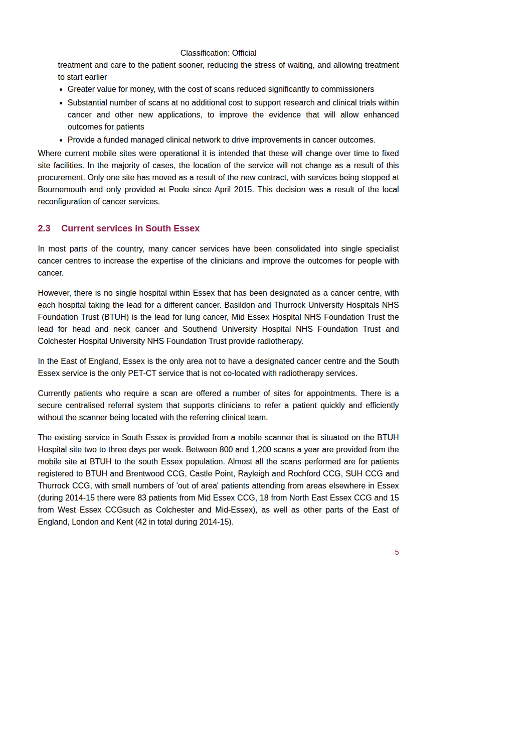Classification: Official
treatment and care to the patient sooner, reducing the stress of waiting, and allowing treatment to start earlier
Greater value for money, with the cost of scans reduced significantly to commissioners
Substantial number of scans at no additional cost to support research and clinical trials within cancer and other new applications, to improve the evidence that will allow enhanced outcomes for patients
Provide a funded managed clinical network to drive improvements in cancer outcomes.
Where current mobile sites were operational it is intended that these will change over time to fixed site facilities. In the majority of cases, the location of the service will not change as a result of this procurement. Only one site has moved as a result of the new contract, with services being stopped at Bournemouth and only provided at Poole since April 2015. This decision was a result of the local reconfiguration of cancer services.
2.3 Current services in South Essex
In most parts of the country, many cancer services have been consolidated into single specialist cancer centres to increase the expertise of the clinicians and improve the outcomes for people with cancer.
However, there is no single hospital within Essex that has been designated as a cancer centre, with each hospital taking the lead for a different cancer. Basildon and Thurrock University Hospitals NHS Foundation Trust (BTUH) is the lead for lung cancer, Mid Essex Hospital NHS Foundation Trust the lead for head and neck cancer and Southend University Hospital NHS Foundation Trust and Colchester Hospital University NHS Foundation Trust provide radiotherapy.
In the East of England, Essex is the only area not to have a designated cancer centre and the South Essex service is the only PET-CT service that is not co-located with radiotherapy services.
Currently patients who require a scan are offered a number of sites for appointments. There is a secure centralised referral system that supports clinicians to refer a patient quickly and efficiently without the scanner being located with the referring clinical team.
The existing service in South Essex is provided from a mobile scanner that is situated on the BTUH Hospital site two to three days per week. Between 800 and 1,200 scans a year are provided from the mobile site at BTUH to the south Essex population. Almost all the scans performed are for patients registered to BTUH and Brentwood CCG, Castle Point, Rayleigh and Rochford CCG, SUH CCG and Thurrock CCG, with small numbers of 'out of area' patients attending from areas elsewhere in Essex (during 2014-15 there were 83 patients from Mid Essex CCG, 18 from North East Essex CCG and 15 from West Essex CCGsuch as Colchester and Mid-Essex), as well as other parts of the East of England, London and Kent (42 in total during 2014-15).
5